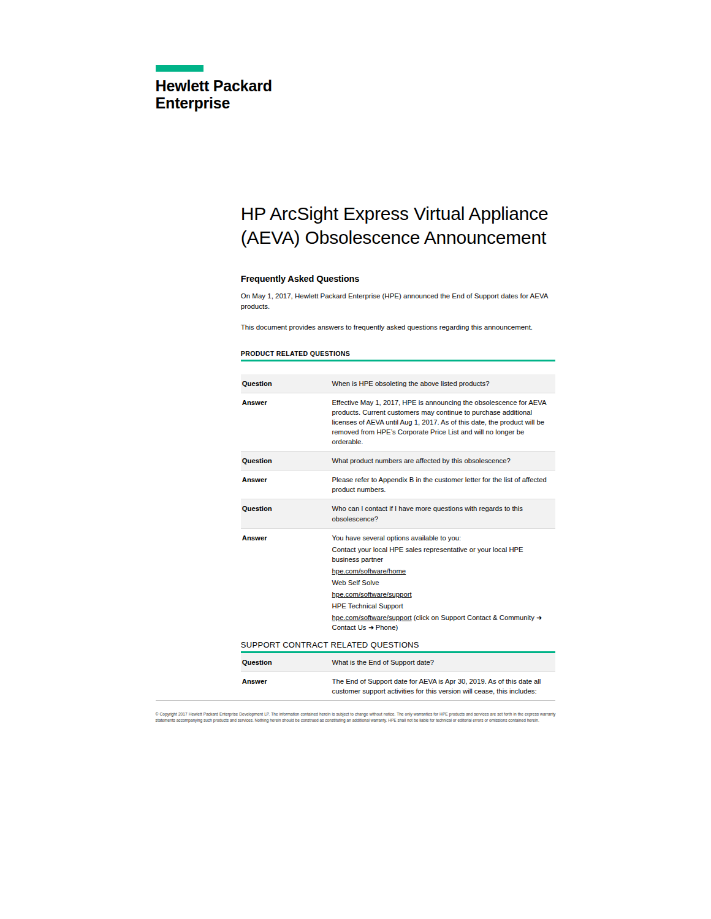Hewlett Packard
Enterprise
HP ArcSight Express Virtual Appliance
(AEVA) Obsolescence Announcement
Frequently Asked Questions
On May 1, 2017, Hewlett Packard Enterprise (HPE) announced the End of Support dates for AEVA products.
This document provides answers to frequently asked questions regarding this announcement.
PRODUCT RELATED QUESTIONS
| Question | When is HPE obsoleting the above listed products? |
| Answer | Effective May 1, 2017, HPE is announcing the obsolescence for AEVA products. Current customers may continue to purchase additional licenses of AEVA until Aug 1, 2017. As of this date, the product will be removed from HPE’s Corporate Price List and will no longer be orderable. |
| Question | What product numbers are affected by this obsolescence? |
| Answer | Please refer to Appendix B in the customer letter for the list of affected product numbers. |
| Question | Who can I contact if I have more questions with regards to this obsolescence? |
| Answer | You have several options available to you: Contact your local HPE sales representative or your local HPE business partner hpe.com/software/home Web Self Solve hpe.com/software/support HPE Technical Support hpe.com/software/support (click on Support Contact & Community ➜ Contact Us ➜ Phone) |
SUPPORT CONTRACT RELATED QUESTIONS
| Question | What is the End of Support date? |
| Answer | The End of Support date for AEVA is Apr 30, 2019. As of this date all customer support activities for this version will cease, this includes: |
© Copyright 2017 Hewlett Packard Enterprise Development LP. The information contained herein is subject to change without notice. The only warranties for HPE products and services are set forth in the express warranty statements accompanying such products and services. Nothing herein should be construed as constituting an additional warranty. HPE shall not be liable for technical or editorial errors or omissions contained herein.